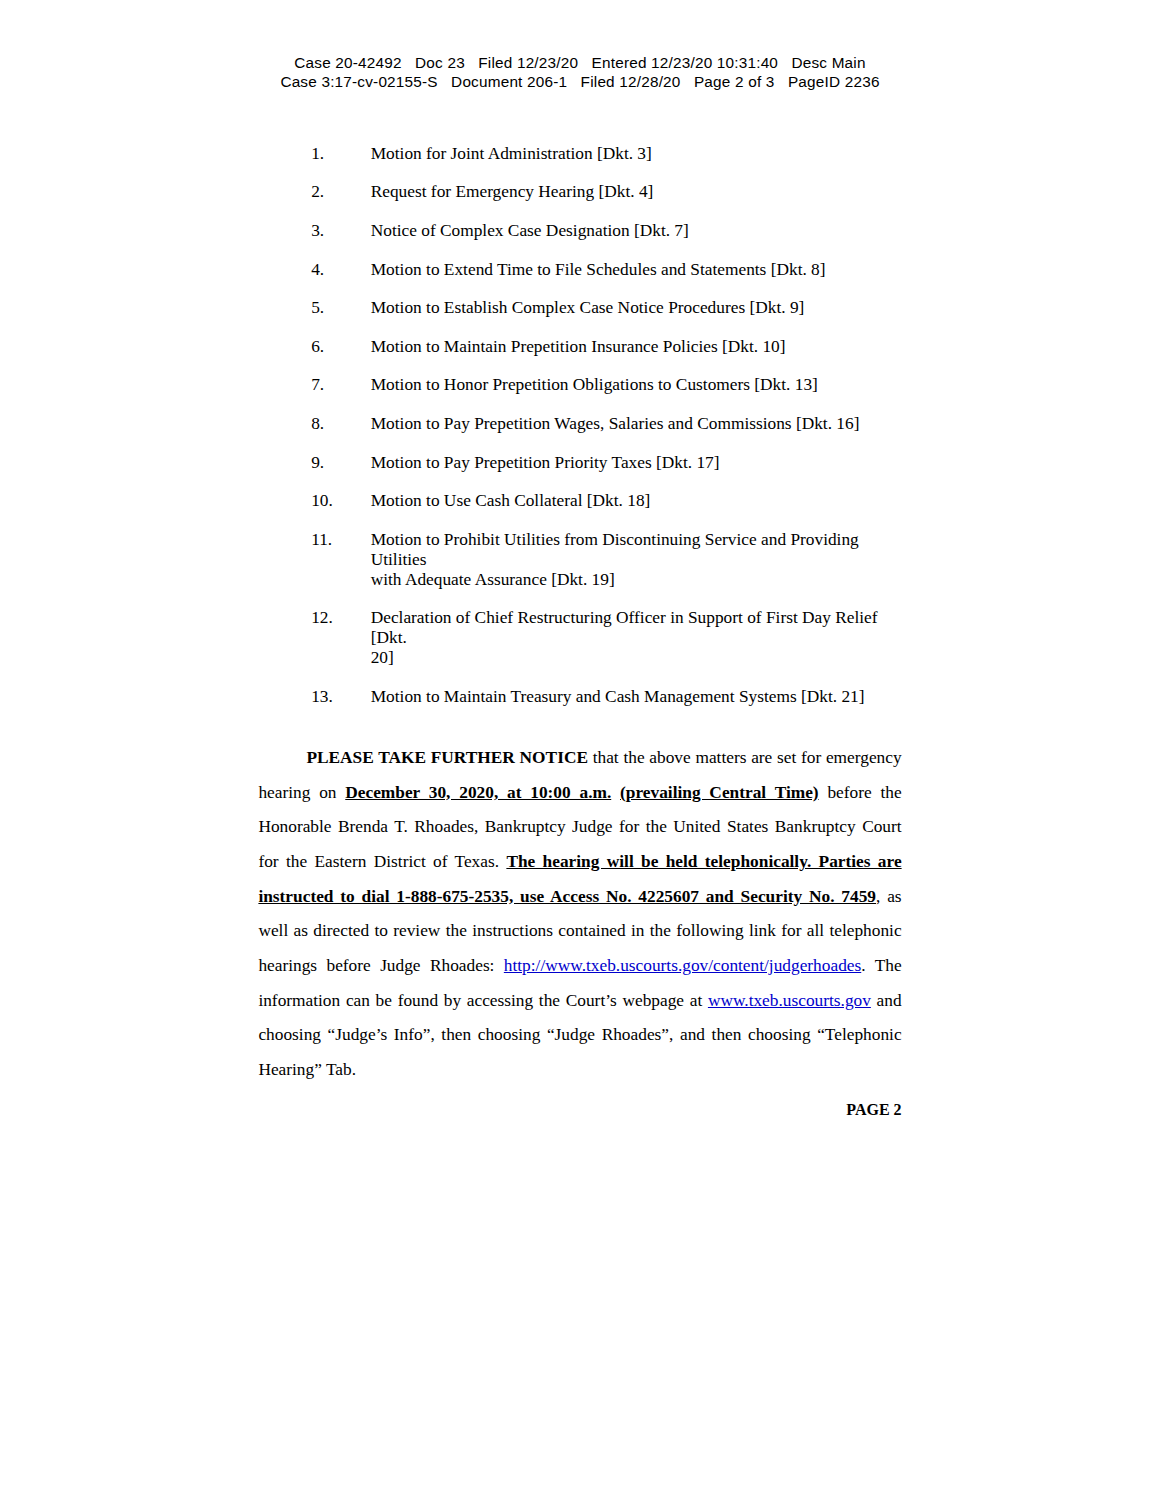Case 20-42492 Doc 23 Filed 12/23/20 Entered 12/23/20 10:31:40 Desc Main Case 3:17-cv-02155-S Document 206-1 Filed 12/28/20 Page 2 of 3 PageID 2236
1.
Motion for Joint Administration [Dkt. 3]
2.
Request for Emergency Hearing [Dkt. 4]
3.
Notice of Complex Case Designation [Dkt. 7]
4.
Motion to Extend Time to File Schedules and Statements [Dkt. 8]
5.
Motion to Establish Complex Case Notice Procedures [Dkt. 9]
6.
Motion to Maintain Prepetition Insurance Policies [Dkt. 10]
7.
Motion to Honor Prepetition Obligations to Customers [Dkt. 13]
8.
Motion to Pay Prepetition Wages, Salaries and Commissions [Dkt. 16]
9.
Motion to Pay Prepetition Priority Taxes [Dkt. 17]
10.
Motion to Use Cash Collateral [Dkt. 18]
11.
Motion to Prohibit Utilities from Discontinuing Service and Providing Utilitieswith Adequate Assurance [Dkt. 19]
12.
Declaration of Chief Restructuring Officer in Support of First Day Relief [Dkt.20]
13.
Motion to Maintain Treasury and Cash Management Systems [Dkt. 21]
PLEASE TAKE FURTHER NOTICE that the above matters are set for emergency hearing on December 30, 2020, at 10:00 a.m. (prevailing Central Time) before the Honorable Brenda T. Rhoades, Bankruptcy Judge for the United States Bankruptcy Court for the Eastern District of Texas. The hearing will be held telephonically. Parties are instructed to dial 1-888-675-2535, use Access No. 4225607 and Security No. 7459, as well as directed to review the instructions contained in the following link for all telephonic hearings before Judge Rhoades: http://www.txeb.uscourts.gov/content/judgerhoades. The information can be found by accessing the Court’s webpage at www.txeb.uscourts.gov and choosing “Judge’s Info”, then choosing “Judge Rhoades”, and then choosing “Telephonic Hearing” Tab.
PAGE 2